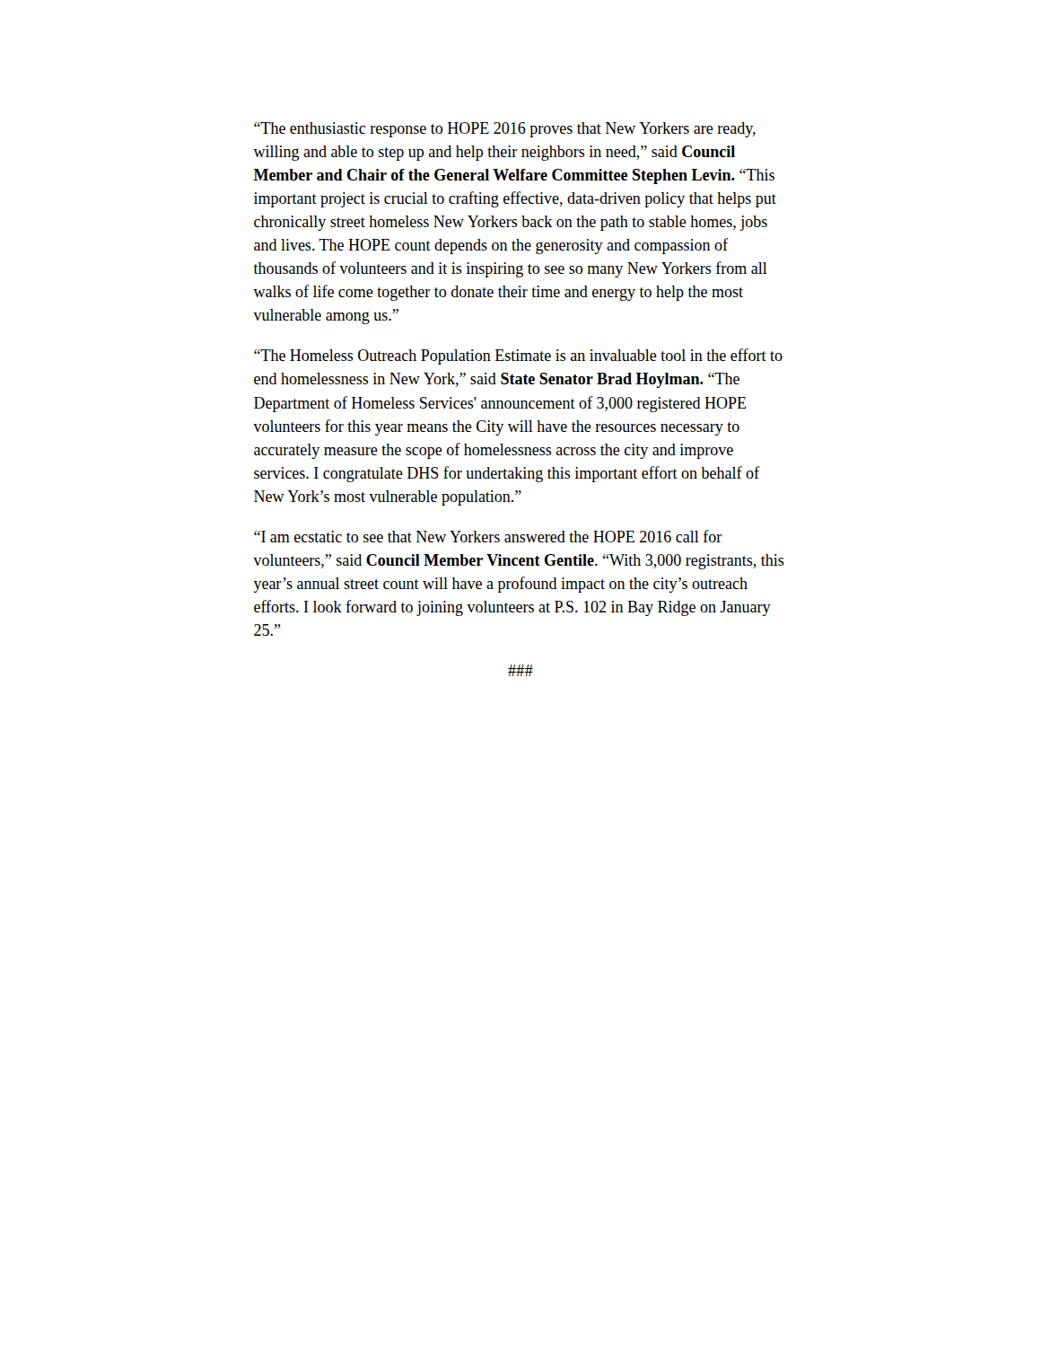“The enthusiastic response to HOPE 2016 proves that New Yorkers are ready, willing and able to step up and help their neighbors in need,” said Council Member and Chair of the General Welfare Committee Stephen Levin. “This important project is crucial to crafting effective, data-driven policy that helps put chronically street homeless New Yorkers back on the path to stable homes, jobs and lives. The HOPE count depends on the generosity and compassion of thousands of volunteers and it is inspiring to see so many New Yorkers from all walks of life come together to donate their time and energy to help the most vulnerable among us.”
“The Homeless Outreach Population Estimate is an invaluable tool in the effort to end homelessness in New York,” said State Senator Brad Hoylman. “The Department of Homeless Services' announcement of 3,000 registered HOPE volunteers for this year means the City will have the resources necessary to accurately measure the scope of homelessness across the city and improve services. I congratulate DHS for undertaking this important effort on behalf of New York’s most vulnerable population.”
“I am ecstatic to see that New Yorkers answered the HOPE 2016 call for volunteers,” said Council Member Vincent Gentile. “With 3,000 registrants, this year’s annual street count will have a profound impact on the city’s outreach efforts. I look forward to joining volunteers at P.S. 102 in Bay Ridge on January 25.”
###